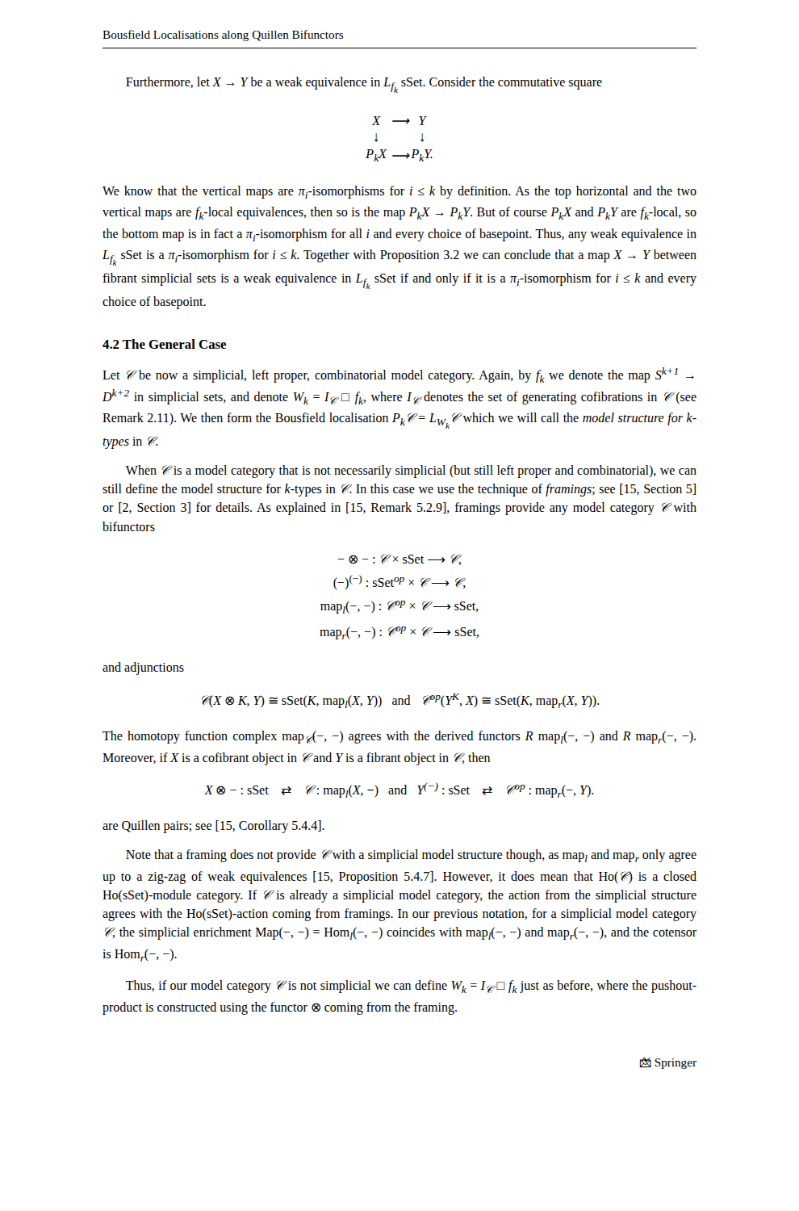Bousfield Localisations along Quillen Bifunctors
Furthermore, let X → Y be a weak equivalence in Lfk sSet. Consider the commutative square
| X | ⟶ | Y |
| ↓ | | ↓ |
| P k X | ⟶ | P k Y. |
We know that the vertical maps are πi-isomorphisms for i ≤ k by definition. As the top horizontal and the two vertical maps are fk-local equivalences, then so is the map PkX → PkY. But of course PkX and PkY are fk-local, so the bottom map is in fact a πi-isomorphism for all i and every choice of basepoint. Thus, any weak equivalence in Lfk sSet is a πi-isomorphism for i ≤ k. Together with Proposition 3.2 we can conclude that a map X → Y between fibrant simplicial sets is a weak equivalence in Lfk sSet if and only if it is a πi-isomorphism for i ≤ k and every choice of basepoint.
4.2 The General Case
Let 𝒞 be now a simplicial, left proper, combinatorial model category. Again, by fk we denote the map Sk+1 → Dk+2 in simplicial sets, and denote Wk = I𝒞 □ fk, where I𝒞 denotes the set of generating cofibrations in 𝒞 (see Remark 2.11). We then form the Bousfield localisation Pk𝒞 = LWk𝒞 which we will call the model structure for k-types in 𝒞.
When 𝒞 is a model category that is not necessarily simplicial (but still left proper and combinatorial), we can still define the model structure for k-types in 𝒞. In this case we use the technique of framings; see [15, Section 5] or [2, Section 3] for details. As explained in [15, Remark 5.2.9], framings provide any model category 𝒞 with bifunctors
− ⊗ − : 𝒞 × sSet ⟶ 𝒞,
(−)(−) : sSetop × 𝒞 ⟶ 𝒞,
mapl(−, −) : 𝒞op × 𝒞 ⟶ sSet,
mapr(−, −) : 𝒞op × 𝒞 ⟶ sSet,
and adjunctions
𝒞(X ⊗ K, Y) ≅ sSet(K, mapl(X, Y)) and 𝒞op(YK, X) ≅ sSet(K, mapr(X, Y)).
The homotopy function complex map𝒞(−, −) agrees with the derived functors R mapl(−, −) and R mapr(−, −). Moreover, if X is a cofibrant object in 𝒞 and Y is a fibrant object in 𝒞, then
X ⊗ − : sSet ⇄ 𝒞 : mapl(X, −) and Y(−) : sSet ⇄ 𝒞op : mapr(−, Y).
are Quillen pairs; see [15, Corollary 5.4.4].
Note that a framing does not provide 𝒞 with a simplicial model structure though, as mapl and mapr only agree up to a zig-zag of weak equivalences [15, Proposition 5.4.7]. However, it does mean that Ho(𝒞) is a closed Ho(sSet)-module category. If 𝒞 is already a simplicial model category, the action from the simplicial structure agrees with the Ho(sSet)-action coming from framings. In our previous notation, for a simplicial model category 𝒞, the simplicial enrichment Map(−, −) = Homl(−, −) coincides with mapl(−, −) and mapr(−, −), and the cotensor is Homr(−, −).
Thus, if our model category 𝒞 is not simplicial we can define Wk = I𝒞 □ fk just as before, where the pushout-product is constructed using the functor ⊗ coming from the framing.
🖄 Springer